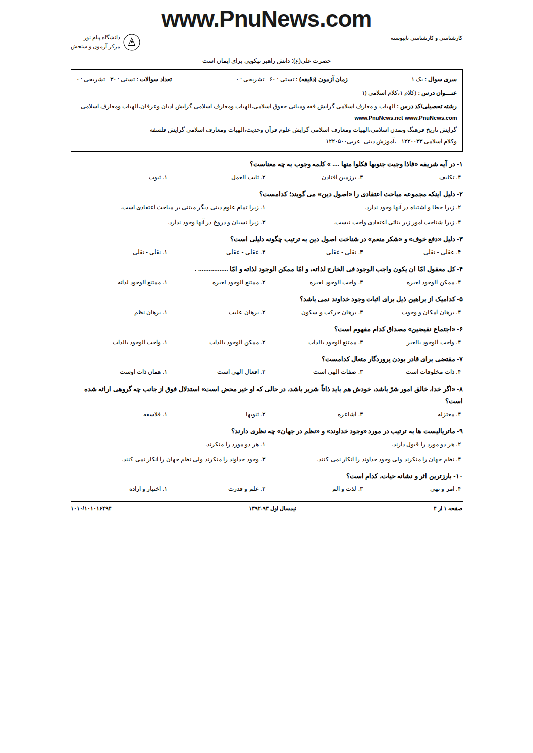www.PnuNews.com
کارشناسی و کارشناسی ناپیوسته
دانشگاه پیام نور
مرکز آزمون و سنجش
حضرت علی(ع): دانش راهبر نیکویی برای ایمان است
سری سوال : یک ۱
زمان آزمون (دقیقه) : تستی : ۶۰ تشریحی : ۰
تعداد سوالات : تستی : ۳۰ تشریحی : ۰
عنـــوان درس : (کلام ۱،کلام اسلامی (۱
رشته تحصیلی/کد درس : الهیات و معارف اسلامی گرایش فقه ومبانی حقوق اسلامی،الهیات ومعارف اسلامی گرایش ادیان وعرفان،الهیات ومعارف اسلامی www.PnuNews.com www.PnuNews.net
گرایش تاریخ فرهنگ وتمدن اسلامی،الهیات ومعارف اسلامی گرایش علوم قرآن وحدیث،الهیات ومعارف اسلامی گرایش فلسفه
وکلام اسلامی ۱۲۲۰۰۳۳ - ،آموزش دینی- عربی۱۲۲۰۵۰۰
۱- در آیه شریفه «فاذا وجبت جنوبها فکلوا منها .... » کلمه وجوب به چه معناست؟
۴. تکلیف
۳. برزمین افتادن
۲. ثابت العمل
۱. ثبوت
۲- دلیل اینکه مجموعه مباحث اعتقادی را «اصول دین» می گویند؛ کدامست؟
۲. زیرا خطا و اشتباه در آنها وجود ندارد.
۱. زیرا تمام علوم دینی دیگر مبتنی بر مباحث اعتقادی است.
۴. زیرا شناخت امور زیر بنائی اعتقادی واجب نیست.
۳. زیرا نسیان و دروغ در آنها وجود ندارد.
۳- دلیل «دفع خوف» و «شکر منعم» در شناخت اصول دین به ترتیب چگونه دلیلی است؟
۴. عقلی - نقلی
۳. نقلی - عقلی
۲. عقلی - عقلی
۱. نقلی - نقلی
۴- کل معقول امّا ان یکون واجب الوجود فی الخارج لذاته، و امّا ممکن الوجود لذاته و امّا ................. .
۴. ممکن الوجود لغیره
۳. واجب الوجود لغیره
۲. ممتنع الوجود لغیره
۱. ممتنع الوجود لذاته
۵- کدامیک از براهین ذیل برای اثبات وجود خداوند نمی باشد؟
۴. برهان امکان و وجوب
۳. برهان حرکت و سکون
۲. برهان علیت
۱. برهان نظم
۶- «اجتماع نقیضین» مصداق کدام مفهوم است؟
۴. واجب الوجود بالغیر
۳. ممتنع الوجود بالذات
۲. ممکن الوجود بالذات
۱. واجب الوجود بالذات
۷- مقتضی برای قادر بودن پروردگار متعال کدامست؟
۴. ذات مخلوقات است
۳. صفات الهی است
۲. افعال الهی است
۱. همان ذات اوست
۸- «اگر خدا، خالق امور شرّ باشد، خودش هم باید ذاتاً شریر باشد، در حالی که او خیر محض است» استدلال فوق از جانب چه گروهی ارائه شده است؟
۴. معتزله
۳. اشاعره
۲. ثنویها
۱. فلاسفه
۹- ماتریالیست ها به ترتیب در مورد «وجود خداوند» و «نظم در جهان» چه نظری دارند؟
۲. هر دو مورد را قبول دارند.
۱. هر دو مورد را منکرند.
۴. نظم جهان را منکرند ولی وجود خداوند را انکار نمی کنند.
۳. وجود خداوند را منکرند ولی نظم جهان را انکار نمی کنند.
۱۰- بارزترین اثر و نشانه حیات، کدام است؟
۴. امر و نهی
۳. لذت و الم
۲. علم و قدرت
۱. اختیار و اراده
صفحه ۱ از ۴
نیمسال اول ۹۳-۱۳۹۲
۱۰۱۰/۱۰۱۰۱۶۴۹۴